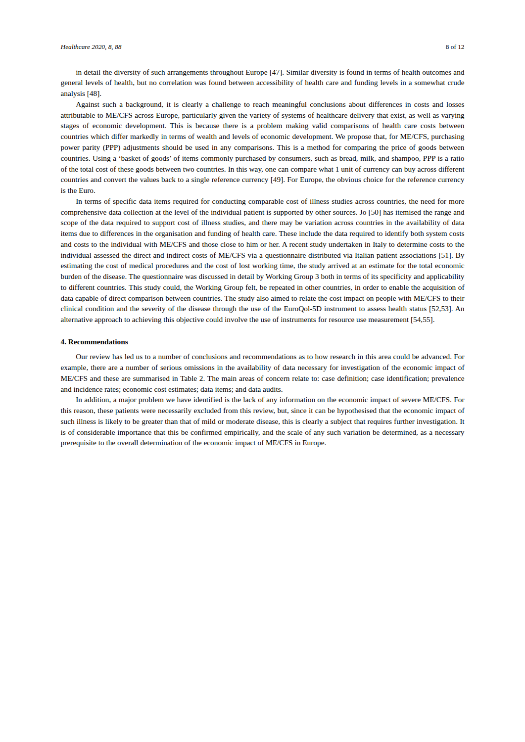Healthcare 2020, 8, 88 8 of 12
in detail the diversity of such arrangements throughout Europe [47]. Similar diversity is found in terms of health outcomes and general levels of health, but no correlation was found between accessibility of health care and funding levels in a somewhat crude analysis [48].
Against such a background, it is clearly a challenge to reach meaningful conclusions about differences in costs and losses attributable to ME/CFS across Europe, particularly given the variety of systems of healthcare delivery that exist, as well as varying stages of economic development. This is because there is a problem making valid comparisons of health care costs between countries which differ markedly in terms of wealth and levels of economic development. We propose that, for ME/CFS, purchasing power parity (PPP) adjustments should be used in any comparisons. This is a method for comparing the price of goods between countries. Using a ‘basket of goods’ of items commonly purchased by consumers, such as bread, milk, and shampoo, PPP is a ratio of the total cost of these goods between two countries. In this way, one can compare what 1 unit of currency can buy across different countries and convert the values back to a single reference currency [49]. For Europe, the obvious choice for the reference currency is the Euro.
In terms of specific data items required for conducting comparable cost of illness studies across countries, the need for more comprehensive data collection at the level of the individual patient is supported by other sources. Jo [50] has itemised the range and scope of the data required to support cost of illness studies, and there may be variation across countries in the availability of data items due to differences in the organisation and funding of health care. These include the data required to identify both system costs and costs to the individual with ME/CFS and those close to him or her. A recent study undertaken in Italy to determine costs to the individual assessed the direct and indirect costs of ME/CFS via a questionnaire distributed via Italian patient associations [51]. By estimating the cost of medical procedures and the cost of lost working time, the study arrived at an estimate for the total economic burden of the disease. The questionnaire was discussed in detail by Working Group 3 both in terms of its specificity and applicability to different countries. This study could, the Working Group felt, be repeated in other countries, in order to enable the acquisition of data capable of direct comparison between countries. The study also aimed to relate the cost impact on people with ME/CFS to their clinical condition and the severity of the disease through the use of the EuroQol-5D instrument to assess health status [52,53]. An alternative approach to achieving this objective could involve the use of instruments for resource use measurement [54,55].
4. Recommendations
Our review has led us to a number of conclusions and recommendations as to how research in this area could be advanced. For example, there are a number of serious omissions in the availability of data necessary for investigation of the economic impact of ME/CFS and these are summarised in Table 2. The main areas of concern relate to: case definition; case identification; prevalence and incidence rates; economic cost estimates; data items; and data audits.
In addition, a major problem we have identified is the lack of any information on the economic impact of severe ME/CFS. For this reason, these patients were necessarily excluded from this review, but, since it can be hypothesised that the economic impact of such illness is likely to be greater than that of mild or moderate disease, this is clearly a subject that requires further investigation. It is of considerable importance that this be confirmed empirically, and the scale of any such variation be determined, as a necessary prerequisite to the overall determination of the economic impact of ME/CFS in Europe.